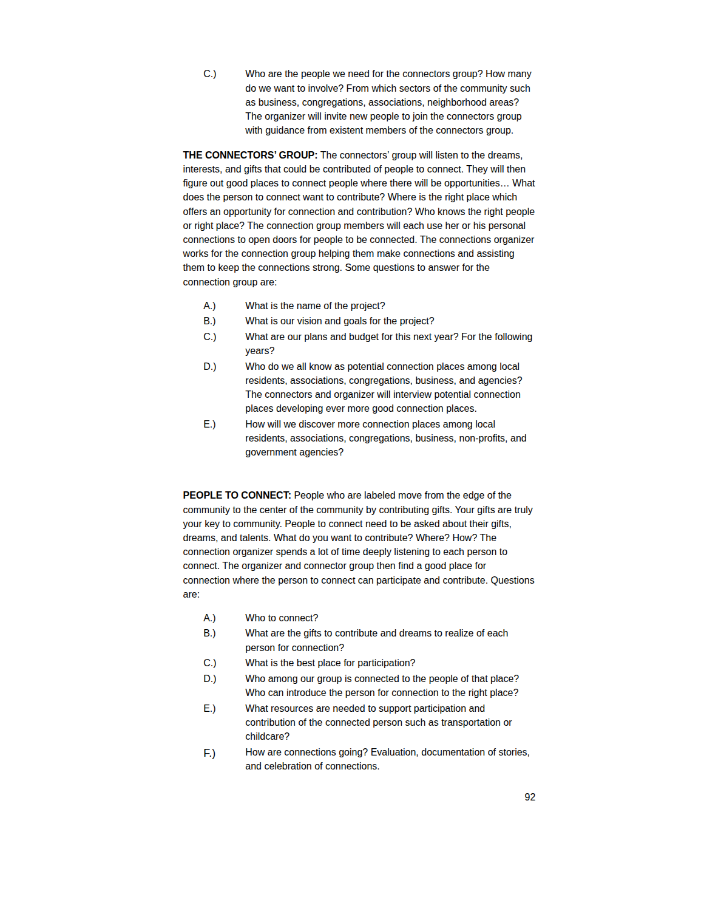C.) Who are the people we need for the connectors group? How many do we want to involve? From which sectors of the community such as business, congregations, associations, neighborhood areas? The organizer will invite new people to join the connectors group with guidance from existent members of the connectors group.
THE CONNECTORS’ GROUP: The connectors’ group will listen to the dreams, interests, and gifts that could be contributed of people to connect. They will then figure out good places to connect people where there will be opportunities… What does the person to connect want to contribute? Where is the right place which offers an opportunity for connection and contribution? Who knows the right people or right place? The connection group members will each use her or his personal connections to open doors for people to be connected. The connections organizer works for the connection group helping them make connections and assisting them to keep the connections strong. Some questions to answer for the connection group are:
A.) What is the name of the project?
B.) What is our vision and goals for the project?
C.) What are our plans and budget for this next year? For the following years?
D.) Who do we all know as potential connection places among local residents, associations, congregations, business, and agencies? The connectors and organizer will interview potential connection places developing ever more good connection places.
E.) How will we discover more connection places among local residents, associations, congregations, business, non-profits, and government agencies?
PEOPLE TO CONNECT: People who are labeled move from the edge of the community to the center of the community by contributing gifts. Your gifts are truly your key to community. People to connect need to be asked about their gifts, dreams, and talents. What do you want to contribute? Where? How? The connection organizer spends a lot of time deeply listening to each person to connect. The organizer and connector group then find a good place for connection where the person to connect can participate and contribute. Questions are:
A.) Who to connect?
B.) What are the gifts to contribute and dreams to realize of each person for connection?
C.) What is the best place for participation?
D.) Who among our group is connected to the people of that place? Who can introduce the person for connection to the right place?
E.) What resources are needed to support participation and contribution of the connected person such as transportation or childcare?
F.) How are connections going? Evaluation, documentation of stories, and celebration of connections.
92